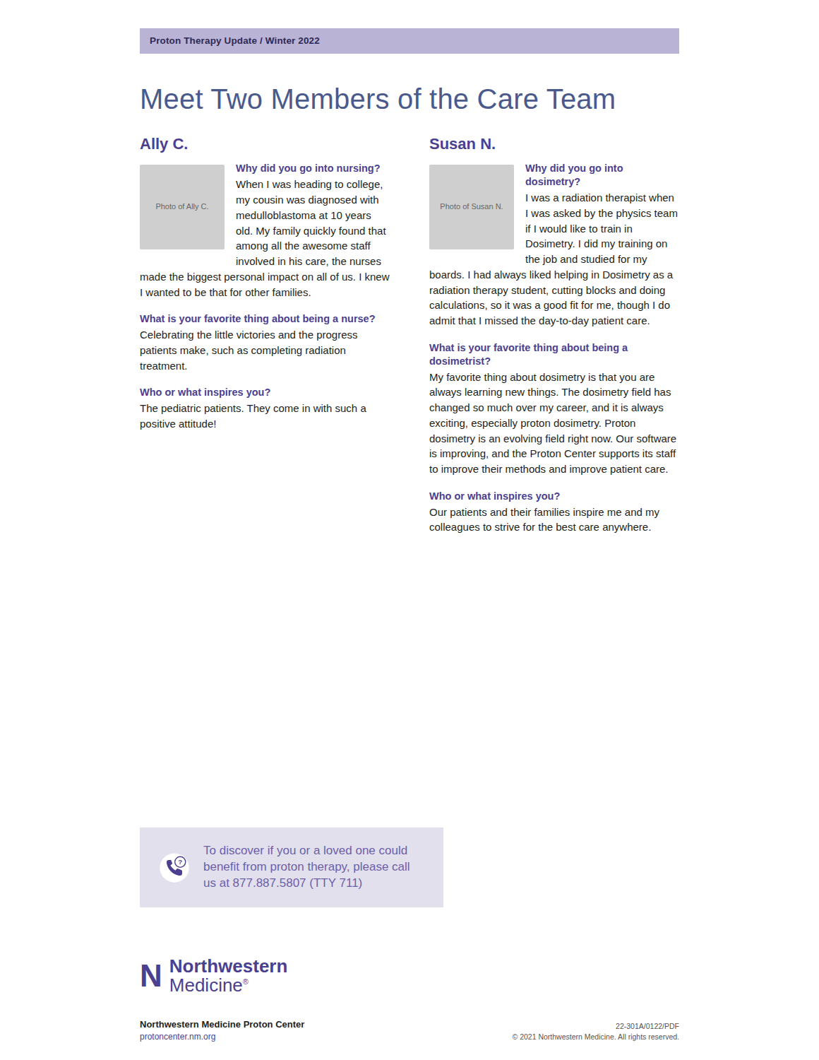Proton Therapy Update / Winter 2022
Meet Two Members of the Care Team
Ally C.
Photo of Ally C.
Why did you go into nursing?
When I was heading to college, my cousin was diagnosed with medulloblastoma at 10 years old. My family quickly found that among all the awesome staff involved in his care, the nurses made the biggest personal impact on all of us. I knew I wanted to be that for other families.
What is your favorite thing about being a nurse?
Celebrating the little victories and the progress patients make, such as completing radiation treatment.
Who or what inspires you?
The pediatric patients. They come in with such a positive attitude!
Susan N.
Photo of Susan N.
Why did you go into dosimetry?
I was a radiation therapist when I was asked by the physics team if I would like to train in Dosimetry. I did my training on the job and studied for my boards. I had always liked helping in Dosimetry as a radiation therapy student, cutting blocks and doing calculations, so it was a good fit for me, though I do admit that I missed the day-to-day patient care.
What is your favorite thing about being a dosimetrist?
My favorite thing about dosimetry is that you are always learning new things. The dosimetry field has changed so much over my career, and it is always exciting, especially proton dosimetry. Proton dosimetry is an evolving field right now. Our software is improving, and the Proton Center supports its staff to improve their methods and improve patient care.
Who or what inspires you?
Our patients and their families inspire me and my colleagues to strive for the best care anywhere.
?
To discover if you or a loved one could benefit from proton therapy, please call us at 877.887.5807 (TTY 711)
N Northwestern Medicine®
Northwestern Medicine Proton Center
protoncenter.nm.org
22-301A/0122/PDF
© 2021 Northwestern Medicine. All rights reserved.